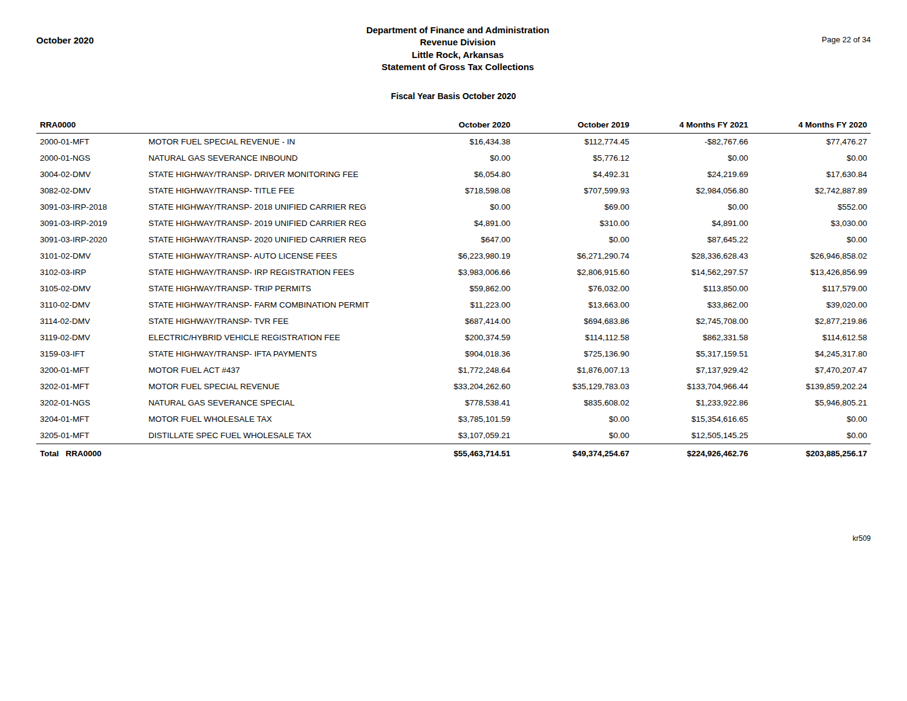October 2020
Department of Finance and Administration
Revenue Division
Little Rock, Arkansas
Statement of Gross Tax Collections
Page 22 of 34
Fiscal Year Basis October 2020
| RRA0000 | | October 2020 | October 2019 | 4 Months FY 2021 | 4 Months FY 2020 |
| --- | --- | --- | --- | --- | --- |
| 2000-01-MFT | MOTOR FUEL SPECIAL REVENUE - IN | $16,434.38 | $112,774.45 | -$82,767.66 | $77,476.27 |
| 2000-01-NGS | NATURAL GAS SEVERANCE INBOUND | $0.00 | $5,776.12 | $0.00 | $0.00 |
| 3004-02-DMV | STATE HIGHWAY/TRANSP- DRIVER MONITORING FEE | $6,054.80 | $4,492.31 | $24,219.69 | $17,630.84 |
| 3082-02-DMV | STATE HIGHWAY/TRANSP- TITLE FEE | $718,598.08 | $707,599.93 | $2,984,056.80 | $2,742,887.89 |
| 3091-03-IRP-2018 | STATE HIGHWAY/TRANSP- 2018 UNIFIED CARRIER REG | $0.00 | $69.00 | $0.00 | $552.00 |
| 3091-03-IRP-2019 | STATE HIGHWAY/TRANSP- 2019 UNIFIED CARRIER REG | $4,891.00 | $310.00 | $4,891.00 | $3,030.00 |
| 3091-03-IRP-2020 | STATE HIGHWAY/TRANSP- 2020 UNIFIED CARRIER REG | $647.00 | $0.00 | $87,645.22 | $0.00 |
| 3101-02-DMV | STATE HIGHWAY/TRANSP- AUTO LICENSE FEES | $6,223,980.19 | $6,271,290.74 | $28,336,628.43 | $26,946,858.02 |
| 3102-03-IRP | STATE HIGHWAY/TRANSP- IRP REGISTRATION FEES | $3,983,006.66 | $2,806,915.60 | $14,562,297.57 | $13,426,856.99 |
| 3105-02-DMV | STATE HIGHWAY/TRANSP- TRIP PERMITS | $59,862.00 | $76,032.00 | $113,850.00 | $117,579.00 |
| 3110-02-DMV | STATE HIGHWAY/TRANSP- FARM COMBINATION PERMIT | $11,223.00 | $13,663.00 | $33,862.00 | $39,020.00 |
| 3114-02-DMV | STATE HIGHWAY/TRANSP- TVR FEE | $687,414.00 | $694,683.86 | $2,745,708.00 | $2,877,219.86 |
| 3119-02-DMV | ELECTRIC/HYBRID VEHICLE REGISTRATION FEE | $200,374.59 | $114,112.58 | $862,331.58 | $114,612.58 |
| 3159-03-IFT | STATE HIGHWAY/TRANSP- IFTA PAYMENTS | $904,018.36 | $725,136.90 | $5,317,159.51 | $4,245,317.80 |
| 3200-01-MFT | MOTOR FUEL ACT #437 | $1,772,248.64 | $1,876,007.13 | $7,137,929.42 | $7,470,207.47 |
| 3202-01-MFT | MOTOR FUEL SPECIAL REVENUE | $33,204,262.60 | $35,129,783.03 | $133,704,966.44 | $139,859,202.24 |
| 3202-01-NGS | NATURAL GAS SEVERANCE SPECIAL | $778,538.41 | $835,608.02 | $1,233,922.86 | $5,946,805.21 |
| 3204-01-MFT | MOTOR FUEL WHOLESALE TAX | $3,785,101.59 | $0.00 | $15,354,616.65 | $0.00 |
| 3205-01-MFT | DISTILLATE SPEC FUEL WHOLESALE TAX | $3,107,059.21 | $0.00 | $12,505,145.25 | $0.00 |
| Total RRA0000 | | $55,463,714.51 | $49,374,254.67 | $224,926,462.76 | $203,885,256.17 |
kr509